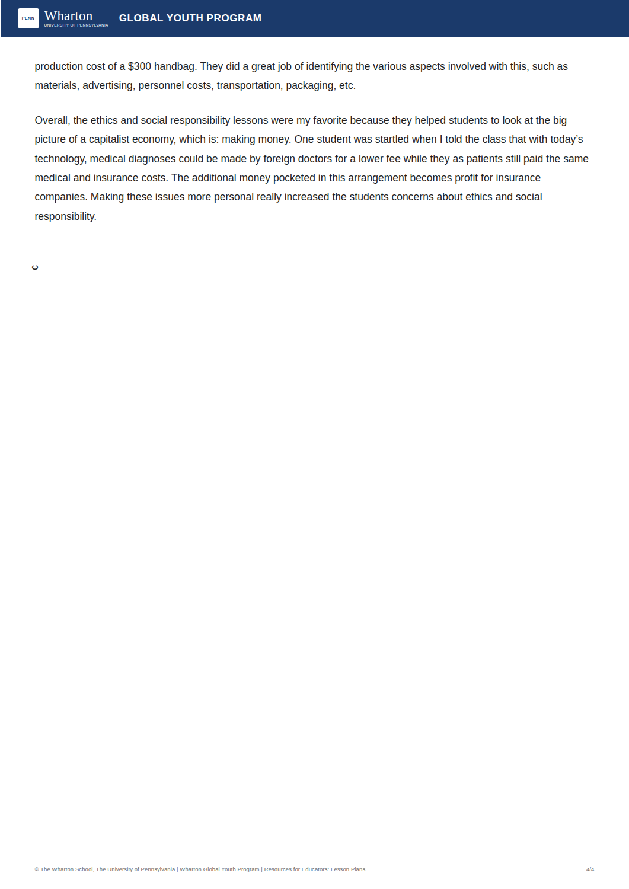PENN
Wharton University of Pennsylvania
Global Youth Program
production cost of a $300 handbag. They did a great job of identifying the various aspects involved with this, such as materials, advertising, personnel costs, transportation, packaging, etc.
Overall, the ethics and social responsibility lessons were my favorite because they helped students to look at the big picture of a capitalist economy, which is: making money. One student was startled when I told the class that with today’s technology, medical diagnoses could be made by foreign doctors for a lower fee while they as patients still paid the same medical and insurance costs. The additional money pocketed in this arrangement becomes profit for insurance companies. Making these issues more personal really increased the students concerns about ethics and social responsibility.
c
© The Wharton School, The University of Pennsylvania | Wharton Global Youth Program | Resources for Educators: Lesson Plans
4/4